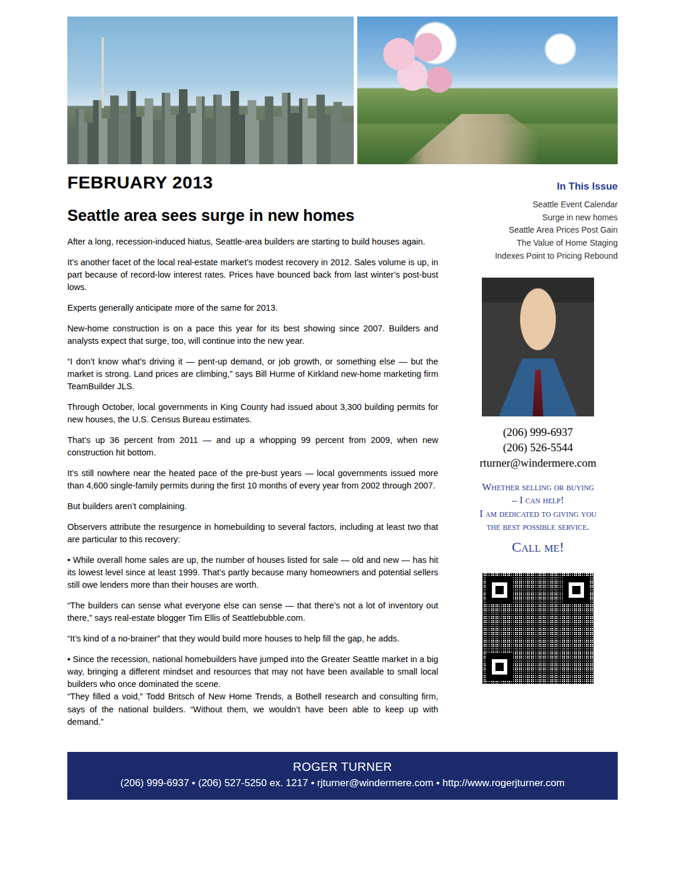FEBRUARY 2013
In This Issue
Seattle area sees surge in new homes
After a long, recession-induced hiatus, Seattle-area builders are starting to build houses again.
It’s another facet of the local real-estate market’s modest recovery in 2012. Sales volume is up, in part because of record-low interest rates. Prices have bounced back from last winter’s post-bust lows.
Experts generally anticipate more of the same for 2013.
New-home construction is on a pace this year for its best showing since 2007. Builders and analysts expect that surge, too, will continue into the new year.
“I don’t know what’s driving it — pent-up demand, or job growth, or something else — but the market is strong. Land prices are climbing,” says Bill Hurme of Kirkland new-home marketing firm TeamBuilder JLS.
Through October, local governments in King County had issued about 3,300 building permits for new houses, the U.S. Census Bureau estimates.
That’s up 36 percent from 2011 — and up a whopping 99 percent from 2009, when new construction hit bottom.
It’s still nowhere near the heated pace of the pre-bust years — local governments issued more than 4,600 single-family permits during the first 10 months of every year from 2002 through 2007.
But builders aren’t complaining.
Observers attribute the resurgence in homebuilding to several factors, including at least two that are particular to this recovery:
• While overall home sales are up, the number of houses listed for sale — old and new — has hit its lowest level since at least 1999. That’s partly because many homeowners and potential sellers still owe lenders more than their houses are worth.
“The builders can sense what everyone else can sense — that there’s not a lot of inventory out there,” says real-estate blogger Tim Ellis of Seattlebubble.com.
“It’s kind of a no-brainer” that they would build more houses to help fill the gap, he adds.
• Since the recession, national homebuilders have jumped into the Greater Seattle market in a big way, bringing a different mindset and resources that may not have been available to small local builders who once dominated the scene.
“They filled a void,” Todd Britsch of New Home Trends, a Bothell research and consulting firm, says of the national builders. “Without them, we wouldn’t have been able to keep up with demand.”
Seattle Event Calendar
Surge in new homes
Seattle Area Prices Post Gain
The Value of Home Staging
Indexes Point to Pricing Rebound
(206) 999-6937
(206) 526-5544
rturner@windermere.com
Whether selling or buying
– I can help!
I am dedicated to giving you
the best possible service. Call me!
ROGER TURNER
(206) 999-6937 • (206) 527-5250 ex. 1217 • rjturner@windermere.com • http://www.rogerjturner.com